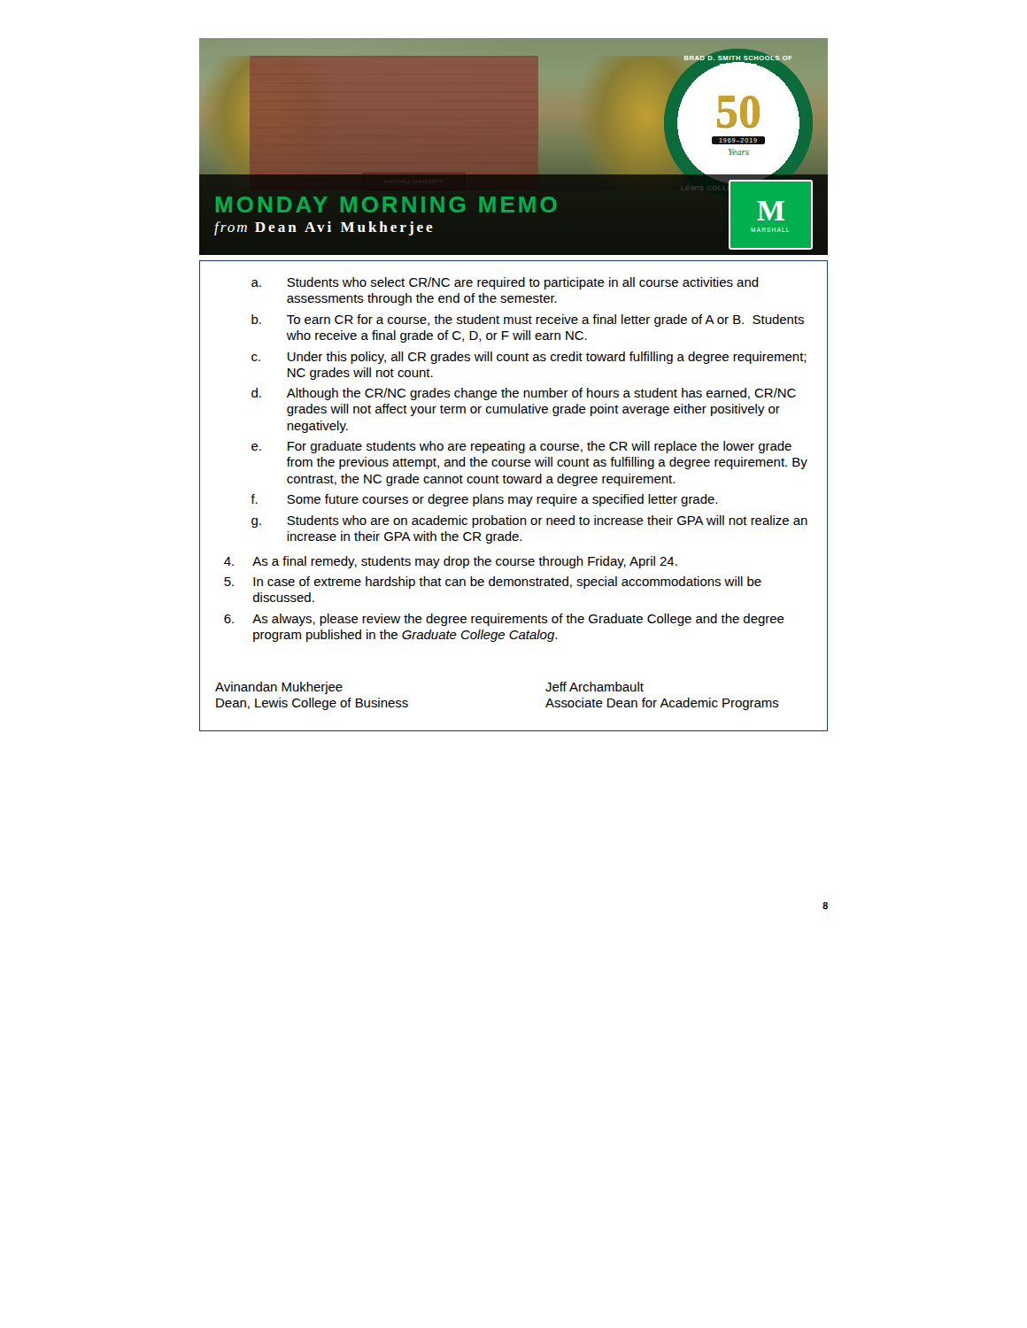Marshall University
BRAD D. SMITH SCHOOLS OF BUSINESS LEWIS COLLEGE OF BUSINESS
50
1969–2019
Years
MONDAY MORNING MEMO
from Dean Avi Mukherjee
M
MARSHALL
a. Students who select CR/NC are required to participate in all course activities and assessments through the end of the semester.
b. To earn CR for a course, the student must receive a final letter grade of A or B. Students who receive a final grade of C, D, or F will earn NC.
c. Under this policy, all CR grades will count as credit toward fulfilling a degree requirement; NC grades will not count.
d. Although the CR/NC grades change the number of hours a student has earned, CR/NC grades will not affect your term or cumulative grade point average either positively or negatively.
e. For graduate students who are repeating a course, the CR will replace the lower grade from the previous attempt, and the course will count as fulfilling a degree requirement. By contrast, the NC grade cannot count toward a degree requirement.
f. Some future courses or degree plans may require a specified letter grade.
g. Students who are on academic probation or need to increase their GPA will not realize an increase in their GPA with the CR grade.
4. As a final remedy, students may drop the course through Friday, April 24.
5. In case of extreme hardship that can be demonstrated, special accommodations will be discussed.
6. As always, please review the degree requirements of the Graduate College and the degree program published in the Graduate College Catalog.
Avinandan Mukherjee
Dean, Lewis College of Business
Jeff Archambault
Associate Dean for Academic Programs
8